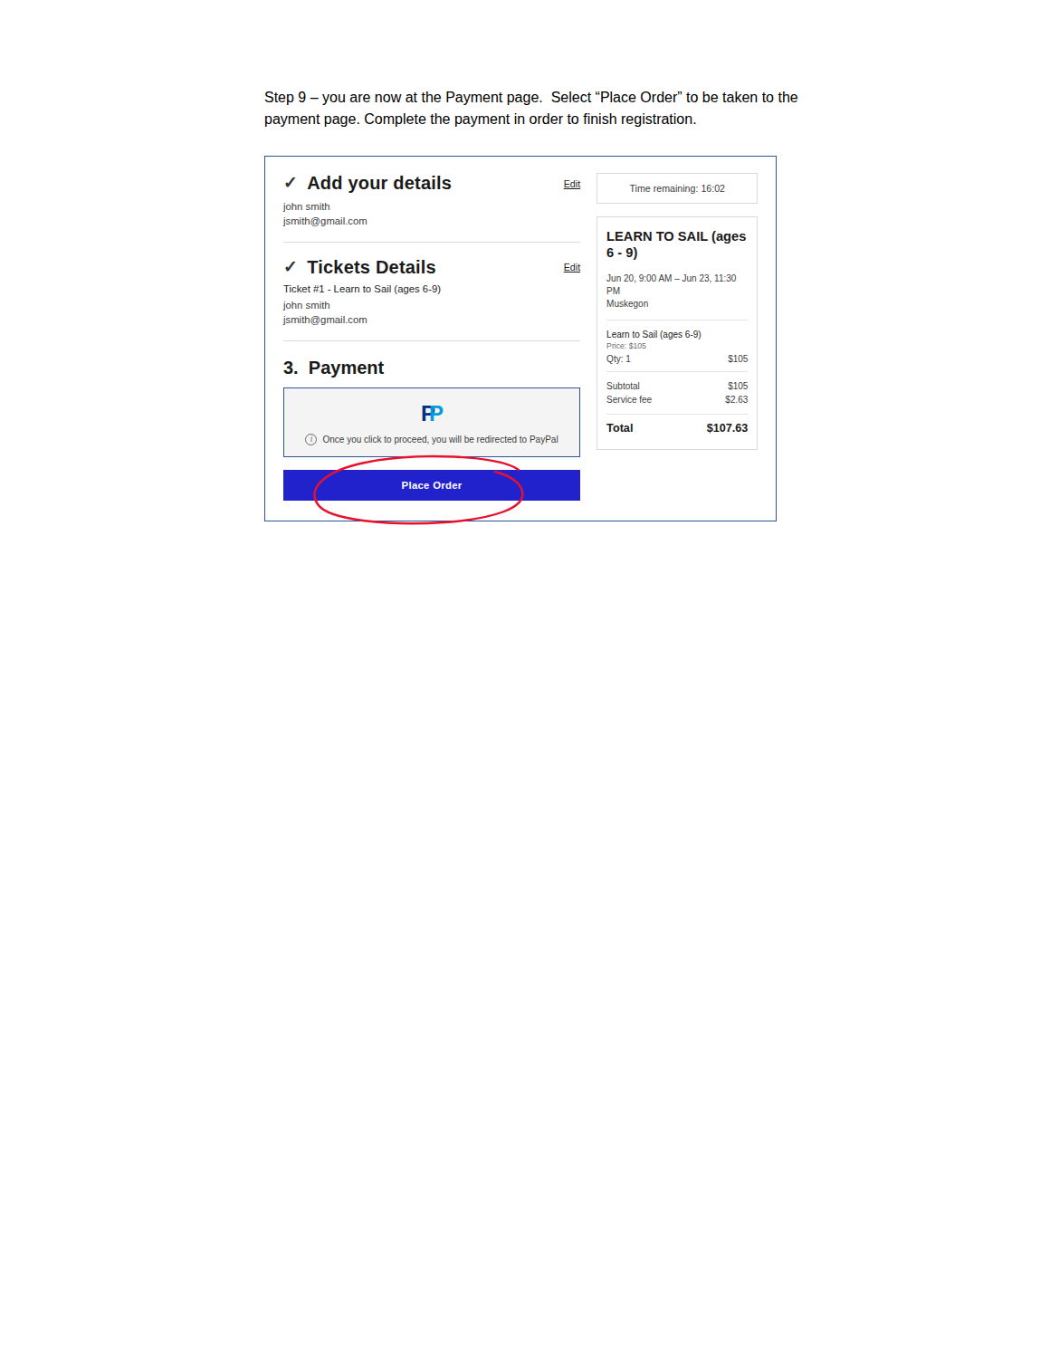Step 9 – you are now at the Payment page. Select “Place Order” to be taken to the payment page. Complete the payment in order to finish registration.
✓ Add your details
Edit
john smith
jsmith@gmail.com
✓ Tickets Details
Edit
Ticket #1 - Learn to Sail (ages 6-9)
john smith
jsmith@gmail.com
3. Payment
PP
i Once you click to proceed, you will be redirected to PayPal
Place Order
Time remaining: 16:02
LEARN TO SAIL (ages 6 - 9)
Jun 20, 9:00 AM – Jun 23, 11:30 PM
Muskegon
Learn to Sail (ages 6-9)
Price: $105
Qty: 1$105
Subtotal$105
Service fee$2.63
Total$107.63